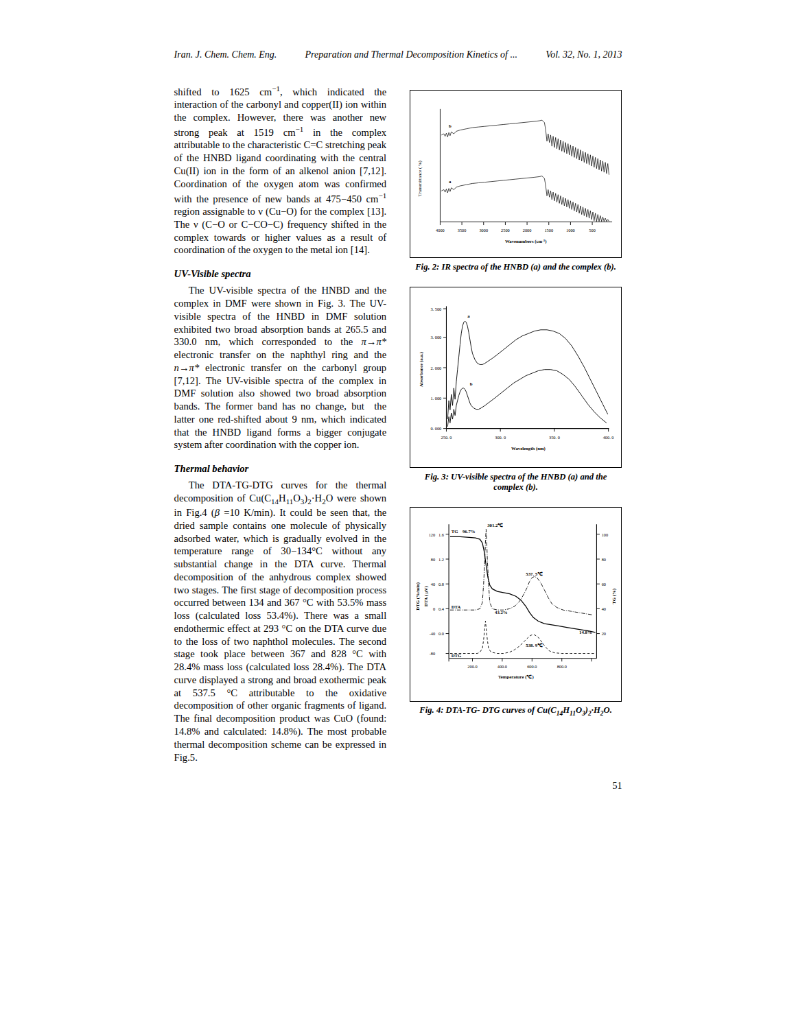Iran. J. Chem. Chem. Eng.
Preparation and Thermal Decomposition Kinetics of ...
Vol. 32, No. 1, 2013
shifted to 1625 cm−1, which indicated the interaction of the carbonyl and copper(II) ion within the complex. However, there was another new strong peak at 1519 cm−1 in the complex attributable to the characteristic C=C stretching peak of the HNBD ligand coordinating with the central Cu(II) ion in the form of an alkenol anion [7,12]. Coordination of the oxygen atom was confirmed with the presence of new bands at 475−450 cm−1 region assignable to ν (Cu−O) for the complex [13]. The ν (C−O or C−CO−C) frequency shifted in the complex towards or higher values as a result of coordination of the oxygen to the metal ion [14].
UV-Visible spectra
The UV-visible spectra of the HNBD and the complex in DMF were shown in Fig. 3. The UV-visible spectra of the HNBD in DMF solution exhibited two broad absorption bands at 265.5 and 330.0 nm, which corresponded to the π→π* electronic transfer on the naphthyl ring and the n→π* electronic transfer on the carbonyl group [7,12]. The UV-visible spectra of the complex in DMF solution also showed two broad absorption bands. The former band has no change, but the latter one red-shifted about 9 nm, which indicated that the HNBD ligand forms a bigger conjugate system after coordination with the copper ion.
Thermal behavior
The DTA-TG-DTG curves for the thermal decomposition of Cu(C14H11O3)2·H2O were shown in Fig.4 (β =10 K/min). It could be seen that, the dried sample contains one molecule of physically adsorbed water, which is gradually evolved in the temperature range of 30−134°C without any substantial change in the DTA curve. Thermal decomposition of the anhydrous complex showed two stages. The first stage of decomposition process occurred between 134 and 367 °C with 53.5% mass loss (calculated loss 53.4%). There was a small endothermic effect at 293 °C on the DTA curve due to the loss of two naphthol molecules. The second stage took place between 367 and 828 °C with 28.4% mass loss (calculated loss 28.4%). The DTA curve displayed a strong and broad exothermic peak at 537.5 °C attributable to the oxidative decomposition of other organic fragments of ligand. The final decomposition product was CuO (found: 14.8% and calculated: 14.8%). The most probable thermal decomposition scheme can be expressed in Fig.5.
Transmittance ( %) 4000 3500 3000 2500 2000 1500 1000 500 Wavenumbers (cm-1) b a
Fig. 2: IR spectra of the HNBD (a) and the complex (b).
0. 000 1. 000 2. 000 3. 000 3. 500 Absorbance (a.u.) 250. 0 300. 0 350. 0 400. 0 Wavelength (nm) a b
Fig. 3: UV-visible spectra of the HNBD (a) and the complex (b).
1.6 1.2 0.8 0.4 0.0 120 80 40 0 -40 -80 DTG (%/min) DTA ( μV) 100 80 60 40 20 TG (%) 200.0 400.0 600.0 800.0 Temperature (℃) TG 96.7% 14.8% DTA 301.2℃ 537. 5℃ 43.2% DTG 538. 9℃
Fig. 4: DTA-TG- DTG curves of Cu(C14H11O3)2·H2O.
51